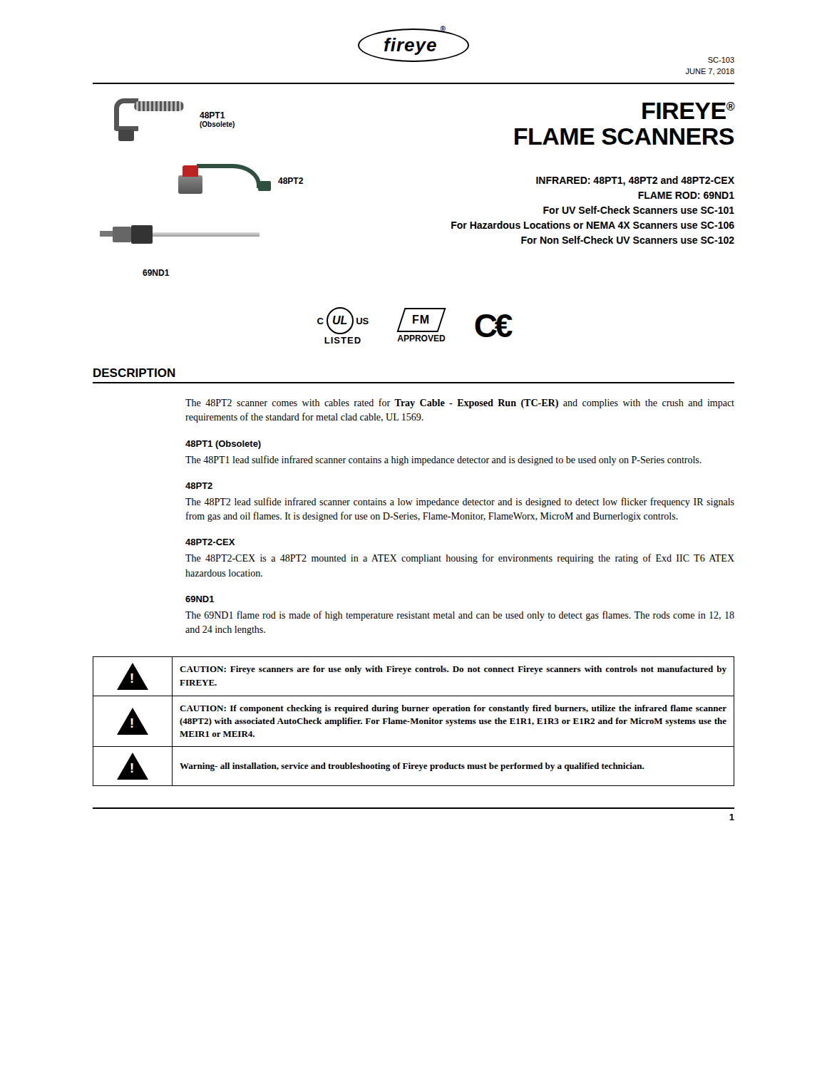fireye®
SC-103
JUNE 7, 2018
48PT1
(Obsolete)
48PT2
69ND1
FIREYE®
FLAME SCANNERS
INFRARED: 48PT1, 48PT2 and 48PT2-CEX
FLAME ROD: 69ND1
For UV Self-Check Scanners use SC-101
For Hazardous Locations or NEMA 4X Scanners use SC-106
For Non Self-Check UV Scanners use SC-102
C UL US
LISTED
FM
APPROVED
C€
DESCRIPTION
The 48PT2 scanner comes with cables rated for Tray Cable - Exposed Run (TC-ER) and complies with the crush and impact requirements of the standard for metal clad cable, UL 1569.
48PT1 (Obsolete)
The 48PT1 lead sulfide infrared scanner contains a high impedance detector and is designed to be used only on P-Series controls.
48PT2
The 48PT2 lead sulfide infrared scanner contains a low impedance detector and is designed to detect low flicker frequency IR signals from gas and oil flames. It is designed for use on D-Series, Flame-Monitor, FlameWorx, MicroM and Burnerlogix controls.
48PT2-CEX
The 48PT2-CEX is a 48PT2 mounted in a ATEX compliant housing for environments requiring the rating of Exd IIC T6 ATEX hazardous location.
69ND1
The 69ND1 flame rod is made of high temperature resistant metal and can be used only to detect gas flames. The rods come in 12, 18 and 24 inch lengths.
| | CAUTION: Fireye scanners are for use only with Fireye controls. Do not connect Fireye scanners with controls not manufactured by FIREYE. |
| | CAUTION: If component checking is required during burner operation for constantly fired burners, utilize the infrared flame scanner (48PT2) with associated AutoCheck amplifier. For Flame-Monitor systems use the E1R1, E1R3 or E1R2 and for MicroM systems use the MEIR1 or MEIR4. |
| | Warning- all installation, service and troubleshooting of Fireye products must be performed by a qualified technician. |
1